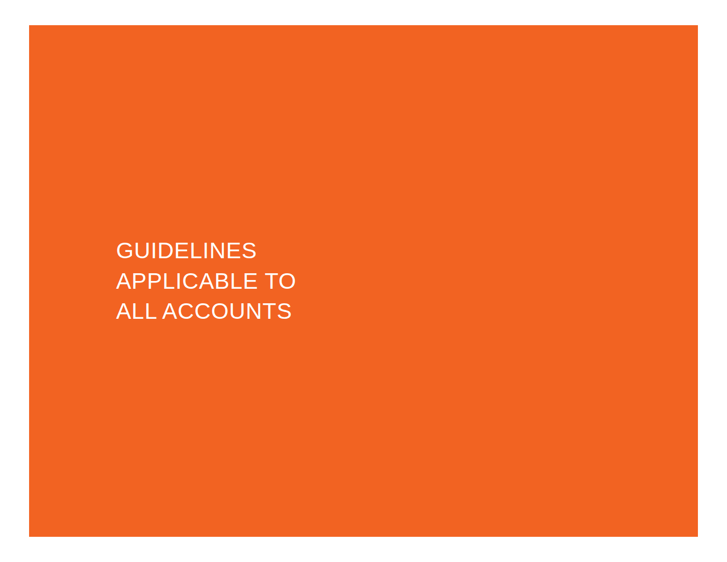Guidelines applicable to all accounts